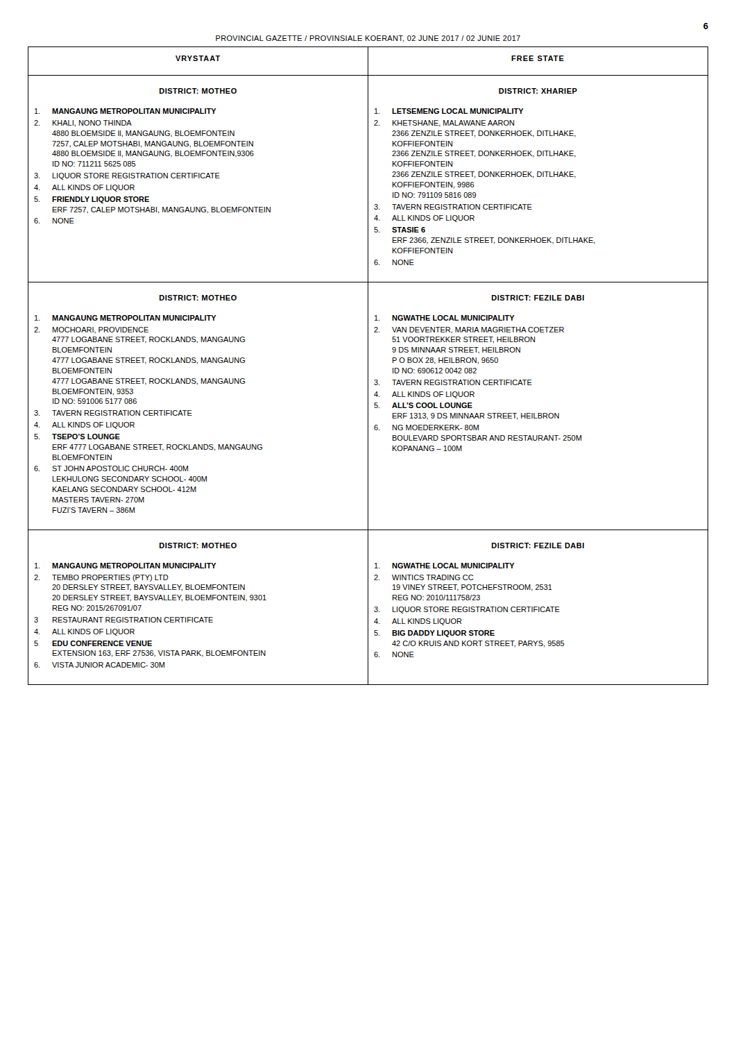6
PROVINCIAL GAZETTE / PROVINSIALE KOERANT, 02 JUNE 2017 / 02 JUNIE 2017
| VRYSTAAT | FREE STATE |
| --- | --- |
| DISTRICT: MOTHEO / 1. / MANGAUNG METROPOLITAN MUNICIPALITY / / 2. / KHALI, NONO THINDA 4880 BLOEMSIDE ll, MANGAUNG, BLOEMFONTEIN 7257, CALEP MOTSHABI, MANGAUNG, BLOEMFONTEIN 4880 BLOEMSIDE ll, MANGAUNG, BLOEMFONTEIN,9306 ID NO: 711211 5625 085 / / 3. / LIQUOR STORE REGISTRATION CERTIFICATE / / 4. / ALL KINDS OF LIQUOR / / 5. / FRIENDLY LIQUOR STORE ERF 7257, CALEP MOTSHABI, MANGAUNG, BLOEMFONTEIN / / 6. / NONE / | DISTRICT: XHARIEP / 1. / LETSEMENG LOCAL MUNICIPALITY / / 2. / KHETSHANE, MALAWANE AARON 2366 ZENZILE STREET, DONKERHOEK, DITLHAKE, KOFFIEFONTEIN 2366 ZENZILE STREET, DONKERHOEK, DITLHAKE, KOFFIEFONTEIN 2366 ZENZILE STREET, DONKERHOEK, DITLHAKE, KOFFIEFONTEIN, 9986 ID NO: 791109 5816 089 / / 3. / TAVERN REGISTRATION CERTIFICATE / / 4. / ALL KINDS OF LIQUOR / / 5. / STASIE 6 ERF 2366, ZENZILE STREET, DONKERHOEK, DITLHAKE, KOFFIEFONTEIN / / 6. / NONE / |
| DISTRICT: MOTHEO / 1. / MANGAUNG METROPOLITAN MUNICIPALITY / / 2. / MOCHOARI, PROVIDENCE 4777 LOGABANE STREET, ROCKLANDS, MANGAUNG BLOEMFONTEIN 4777 LOGABANE STREET, ROCKLANDS, MANGAUNG BLOEMFONTEIN 4777 LOGABANE STREET, ROCKLANDS, MANGAUNG BLOEMFONTEIN, 9353 ID NO: 591006 5177 086 / / 3. / TAVERN REGISTRATION CERTIFICATE / / 4. / ALL KINDS OF LIQUOR / / 5. / TSEPO’S LOUNGE ERF 4777 LOGABANE STREET, ROCKLANDS, MANGAUNG BLOEMFONTEIN / / 6. / ST JOHN APOSTOLIC CHURCH- 400M LEKHULONG SECONDARY SCHOOL- 400M KAELANG SECONDARY SCHOOL- 412M MASTERS TAVERN- 270M FUZI’S TAVERN – 386M / | DISTRICT: FEZILE DABI / 1. / NGWATHE LOCAL MUNICIPALITY / / 2. / VAN DEVENTER, MARIA MAGRIETHA COETZER 51 VOORTREKKER STREET, HEILBRON 9 DS MINNAAR STREET, HEILBRON P O BOX 28, HEILBRON, 9650 ID NO: 690612 0042 082 / / 3. / TAVERN REGISTRATION CERTIFICATE / / 4. / ALL KINDS OF LIQUOR / / 5. / ALL’S COOL LOUNGE ERF 1313, 9 DS MINNAAR STREET, HEILBRON / / 6. / NG MOEDERKERK- 80M BOULEVARD SPORTSBAR AND RESTAURANT- 250M KOPANANG – 100M / |
| DISTRICT: MOTHEO / 1. / MANGAUNG METROPOLITAN MUNICIPALITY / / 2. / TEMBO PROPERTIES (PTY) LTD 20 DERSLEY STREET, BAYSVALLEY, BLOEMFONTEIN 20 DERSLEY STREET, BAYSVALLEY, BLOEMFONTEIN, 9301 REG NO: 2015/267091/07 / / 3 / RESTAURANT REGISTRATION CERTIFICATE / / 4. / ALL KINDS OF LIQUOR / / 5 / EDU CONFERENCE VENUE EXTENSION 163, ERF 27536, VISTA PARK, BLOEMFONTEIN / / 6. / VISTA JUNIOR ACADEMIC- 30M / | DISTRICT: FEZILE DABI / 1. / NGWATHE LOCAL MUNICIPALITY / / 2. / WINTICS TRADING CC 19 VINEY STREET, POTCHEFSTROOM, 2531 REG NO: 2010/111758/23 / / 3. / LIQUOR STORE REGISTRATION CERTIFICATE / / 4. / ALL KINDS LIQUOR / / 5. / BIG DADDY LIQUOR STORE 42 C/O KRUIS AND KORT STREET, PARYS, 9585 / / 6. / NONE / |